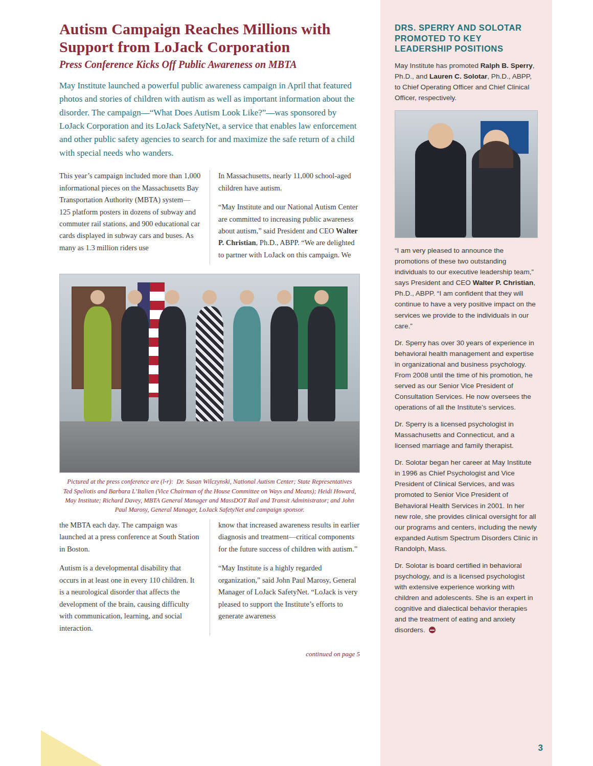Autism Campaign Reaches Millions with Support from LoJack Corporation
Press Conference Kicks Off Public Awareness on MBTA
May Institute launched a powerful public awareness campaign in April that featured photos and stories of children with autism as well as important information about the disorder. The campaign—“What Does Autism Look Like?”—was sponsored by LoJack Corporation and its LoJack SafetyNet, a service that enables law enforcement and other public safety agencies to search for and maximize the safe return of a child with special needs who wanders.
This year’s campaign included more than 1,000 informational pieces on the Massachusetts Bay Transportation Authority (MBTA) system—125 platform posters in dozens of subway and commuter rail stations, and 900 educational car cards displayed in subway cars and buses. As many as 1.3 million riders use
In Massachusetts, nearly 11,000 school-aged children have autism.
“May Institute and our National Autism Center are committed to increasing public awareness about autism,” said President and CEO Walter P. Christian, Ph.D., ABPP. “We are delighted to partner with LoJack on this campaign. We
Pictured at the press conference are (l-r): Dr. Susan Wilczynski, National Autism Center; State Representatives Ted Speliotis and Barbara L’Italien (Vice Chairman of the House Committee on Ways and Means); Heidi Howard, May Institute; Richard Davey, MBTA General Manager and MassDOT Rail and Transit Administrator; and John Paul Marosy, General Manager, LoJack SafetyNet and campaign sponsor.
the MBTA each day. The campaign was launched at a press conference at South Station in Boston.
Autism is a developmental disability that occurs in at least one in every 110 children. It is a neurological disorder that affects the development of the brain, causing difficulty with communication, learning, and social interaction.
know that increased awareness results in earlier diagnosis and treatment—critical components for the future success of children with autism.”
“May Institute is a highly regarded organization,” said John Paul Marosy, General Manager of LoJack SafetyNet. “LoJack is very pleased to support the Institute’s efforts to generate awareness
continued on page 5
Drs. Sperry and Solotar Promoted to Key Leadership Positions
May Institute has promoted Ralph B. Sperry, Ph.D., and Lauren C. Solotar, Ph.D., ABPP, to Chief Operating Officer and Chief Clinical Officer, respectively.
“I am very pleased to announce the promotions of these two outstanding individuals to our executive leadership team,” says President and CEO Walter P. Christian, Ph.D., ABPP. “I am confident that they will continue to have a very positive impact on the services we provide to the individuals in our care.”
Dr. Sperry has over 30 years of experience in behavioral health management and expertise in organizational and business psychology. From 2008 until the time of his promotion, he served as our Senior Vice President of Consultation Services. He now oversees the operations of all the Institute’s services.
Dr. Sperry is a licensed psychologist in Massachusetts and Connecticut, and a licensed marriage and family therapist.
Dr. Solotar began her career at May Institute in 1996 as Chief Psychologist and Vice President of Clinical Services, and was promoted to Senior Vice President of Behavioral Health Services in 2001. In her new role, she provides clinical oversight for all our programs and centers, including the newly expanded Autism Spectrum Disorders Clinic in Randolph, Mass.
Dr. Solotar is board certified in behavioral psychology, and is a licensed psychologist with extensive experience working with children and adolescents. She is an expert in cognitive and dialectical behavior therapies and the treatment of eating and anxiety disorders.
3